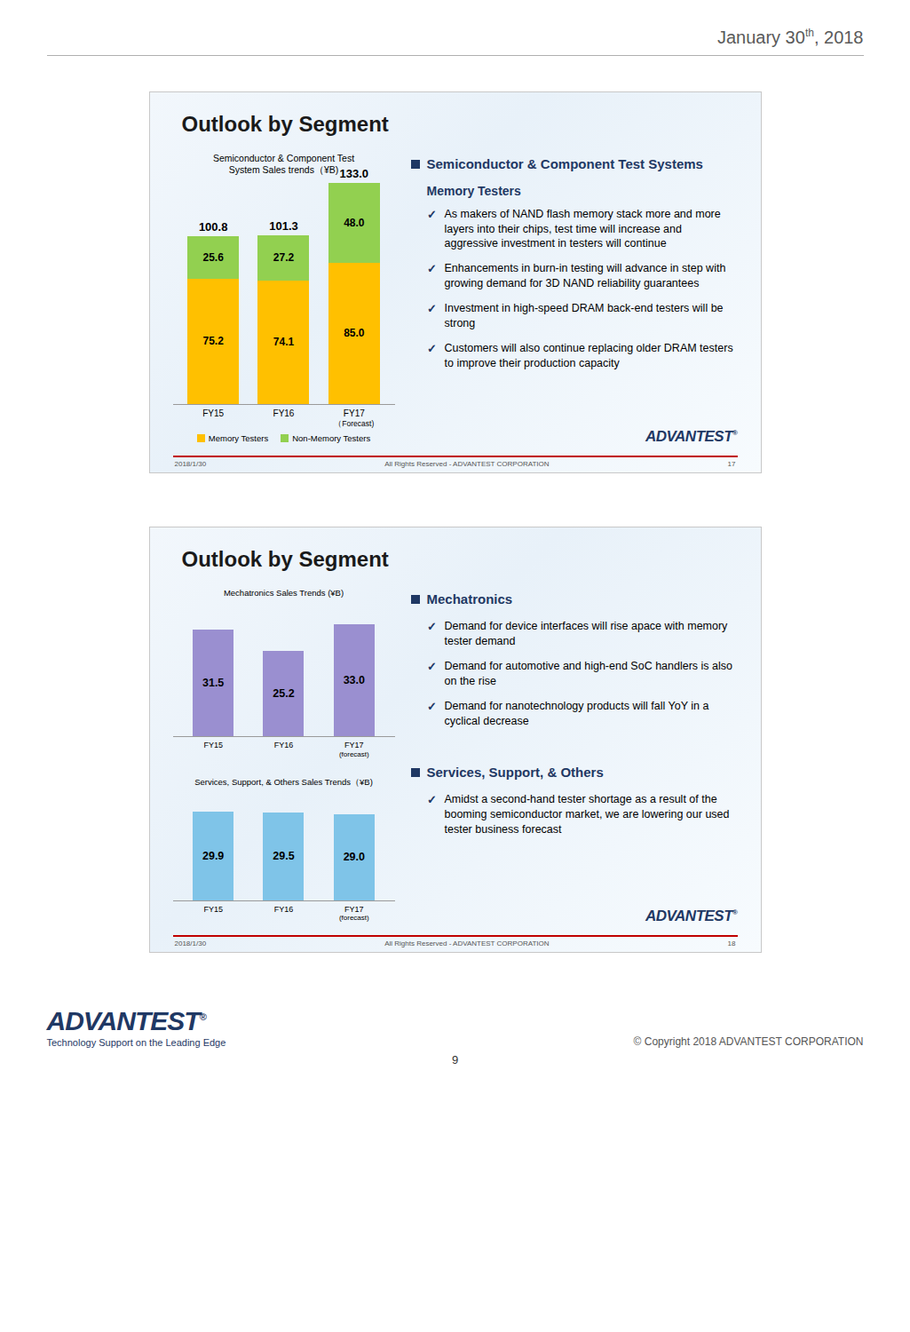January 30th, 2018
Outlook by Segment
Semiconductor & Component Test
System Sales trends（¥B)
100.8
25.6
75.2
101.3
27.2
74.1
133.0
48.0
85.0
FY15
FY16
FY17（Forecast)
Memory Testers Non-Memory Testers
Semiconductor & Component Test Systems
Memory Testers
As makers of NAND flash memory stack more and more layers into their chips, test time will increase and aggressive investment in testers will continue
Enhancements in burn-in testing will advance in step with growing demand for 3D NAND reliability guarantees
Investment in high-speed DRAM back-end testers will be strong
Customers will also continue replacing older DRAM testers to improve their production capacity
ADVANTEST®
2018/1/30 All Rights Reserved - ADVANTEST CORPORATION 17
Outlook by Segment
Mechatronics Sales Trends (¥B)
31.5
25.2
33.0
FY15
FY16
FY17(forecast)
Services, Support, & Others Sales Trends（¥B)
29.9
29.5
29.0
FY15
FY16
FY17(forecast)
Mechatronics
Demand for device interfaces will rise apace with memory tester demand
Demand for automotive and high-end SoC handlers is also on the rise
Demand for nanotechnology products will fall YoY in a cyclical decrease
Services, Support, & Others
Amidst a second-hand tester shortage as a result of the booming semiconductor market, we are lowering our used tester business forecast
ADVANTEST®
2018/1/30 All Rights Reserved - ADVANTEST CORPORATION 18
ADVANTEST®
Technology Support on the Leading Edge
© Copyright 2018 ADVANTEST CORPORATION
9